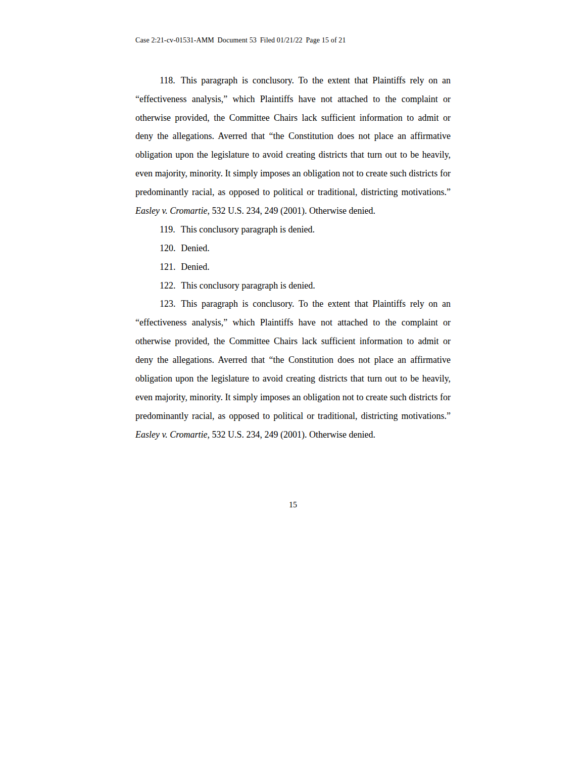Case 2:21-cv-01531-AMM Document 53 Filed 01/21/22 Page 15 of 21
118. This paragraph is conclusory. To the extent that Plaintiffs rely on an “effectiveness analysis,” which Plaintiffs have not attached to the complaint or otherwise provided, the Committee Chairs lack sufficient information to admit or deny the allegations. Averred that “the Constitution does not place an affirmative obligation upon the legislature to avoid creating districts that turn out to be heavily, even majority, minority. It simply imposes an obligation not to create such districts for predominantly racial, as opposed to political or traditional, districting motivations.” Easley v. Cromartie, 532 U.S. 234, 249 (2001). Otherwise denied.
119. This conclusory paragraph is denied.
120. Denied.
121. Denied.
122. This conclusory paragraph is denied.
123. This paragraph is conclusory. To the extent that Plaintiffs rely on an “effectiveness analysis,” which Plaintiffs have not attached to the complaint or otherwise provided, the Committee Chairs lack sufficient information to admit or deny the allegations. Averred that “the Constitution does not place an affirmative obligation upon the legislature to avoid creating districts that turn out to be heavily, even majority, minority. It simply imposes an obligation not to create such districts for predominantly racial, as opposed to political or traditional, districting motivations.” Easley v. Cromartie, 532 U.S. 234, 249 (2001). Otherwise denied.
15